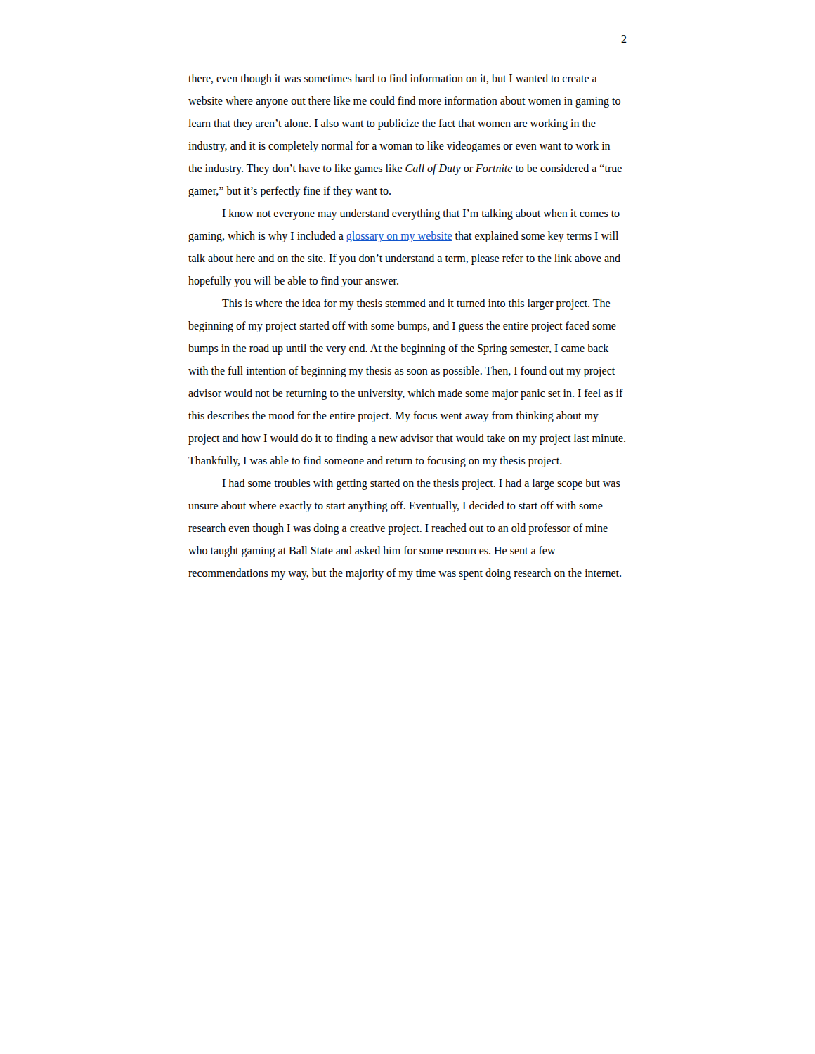2
there, even though it was sometimes hard to find information on it, but I wanted to create a website where anyone out there like me could find more information about women in gaming to learn that they aren’t alone. I also want to publicize the fact that women are working in the industry, and it is completely normal for a woman to like videogames or even want to work in the industry. They don’t have to like games like Call of Duty or Fortnite to be considered a “true gamer,” but it’s perfectly fine if they want to.
I know not everyone may understand everything that I’m talking about when it comes to gaming, which is why I included a glossary on my website that explained some key terms I will talk about here and on the site. If you don’t understand a term, please refer to the link above and hopefully you will be able to find your answer.
This is where the idea for my thesis stemmed and it turned into this larger project. The beginning of my project started off with some bumps, and I guess the entire project faced some bumps in the road up until the very end. At the beginning of the Spring semester, I came back with the full intention of beginning my thesis as soon as possible. Then, I found out my project advisor would not be returning to the university, which made some major panic set in. I feel as if this describes the mood for the entire project. My focus went away from thinking about my project and how I would do it to finding a new advisor that would take on my project last minute. Thankfully, I was able to find someone and return to focusing on my thesis project.
I had some troubles with getting started on the thesis project. I had a large scope but was unsure about where exactly to start anything off. Eventually, I decided to start off with some research even though I was doing a creative project. I reached out to an old professor of mine who taught gaming at Ball State and asked him for some resources. He sent a few recommendations my way, but the majority of my time was spent doing research on the internet.